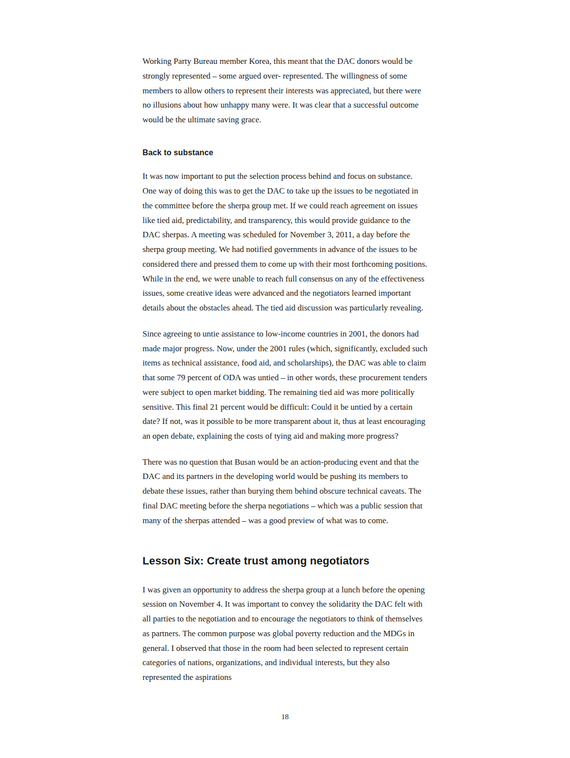Working Party Bureau member Korea, this meant that the DAC donors would be strongly represented – some argued over- represented. The willingness of some members to allow others to represent their interests was appreciated, but there were no illusions about how unhappy many were. It was clear that a successful outcome would be the ultimate saving grace.
Back to substance
It was now important to put the selection process behind and focus on substance. One way of doing this was to get the DAC to take up the issues to be negotiated in the committee before the sherpa group met. If we could reach agreement on issues like tied aid, predictability, and transparency, this would provide guidance to the DAC sherpas. A meeting was scheduled for November 3, 2011, a day before the sherpa group meeting. We had notified governments in advance of the issues to be considered there and pressed them to come up with their most forthcoming positions. While in the end, we were unable to reach full consensus on any of the effectiveness issues, some creative ideas were advanced and the negotiators learned important details about the obstacles ahead. The tied aid discussion was particularly revealing.
Since agreeing to untie assistance to low-income countries in 2001, the donors had made major progress. Now, under the 2001 rules (which, significantly, excluded such items as technical assistance, food aid, and scholarships), the DAC was able to claim that some 79 percent of ODA was untied – in other words, these procurement tenders were subject to open market bidding. The remaining tied aid was more politically sensitive. This final 21 percent would be difficult: Could it be untied by a certain date? If not, was it possible to be more transparent about it, thus at least encouraging an open debate, explaining the costs of tying aid and making more progress?
There was no question that Busan would be an action-producing event and that the DAC and its partners in the developing world would be pushing its members to debate these issues, rather than burying them behind obscure technical caveats. The final DAC meeting before the sherpa negotiations – which was a public session that many of the sherpas attended – was a good preview of what was to come.
Lesson Six: Create trust among negotiators
I was given an opportunity to address the sherpa group at a lunch before the opening session on November 4. It was important to convey the solidarity the DAC felt with all parties to the negotiation and to encourage the negotiators to think of themselves as partners. The common purpose was global poverty reduction and the MDGs in general. I observed that those in the room had been selected to represent certain categories of nations, organizations, and individual interests, but they also represented the aspirations
18